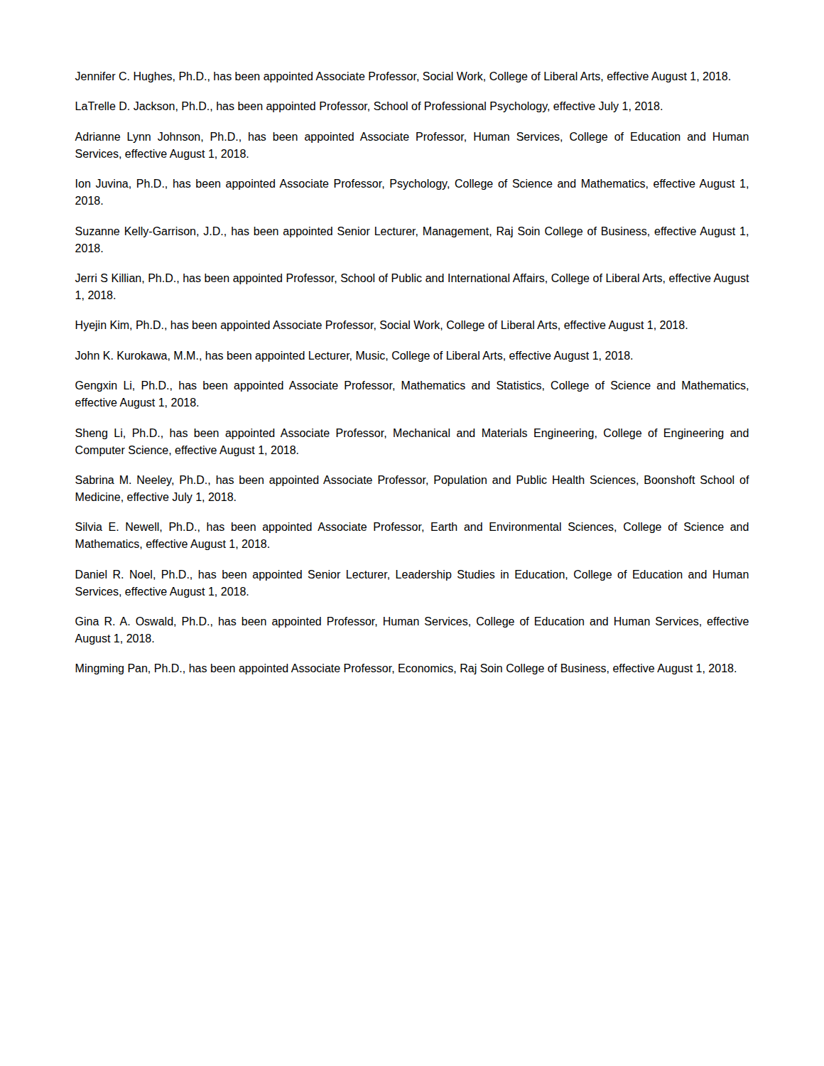Jennifer C. Hughes, Ph.D., has been appointed Associate Professor, Social Work, College of Liberal Arts, effective August 1, 2018.
LaTrelle D. Jackson, Ph.D., has been appointed Professor, School of Professional Psychology, effective July 1, 2018.
Adrianne Lynn Johnson, Ph.D., has been appointed Associate Professor, Human Services, College of Education and Human Services, effective August 1, 2018.
Ion Juvina, Ph.D., has been appointed Associate Professor, Psychology, College of Science and Mathematics, effective August 1, 2018.
Suzanne Kelly-Garrison, J.D., has been appointed Senior Lecturer, Management, Raj Soin College of Business, effective August 1, 2018.
Jerri S Killian, Ph.D., has been appointed Professor, School of Public and International Affairs, College of Liberal Arts, effective August 1, 2018.
Hyejin Kim, Ph.D., has been appointed Associate Professor, Social Work, College of Liberal Arts, effective August 1, 2018.
John K. Kurokawa, M.M., has been appointed Lecturer, Music, College of Liberal Arts, effective August 1, 2018.
Gengxin Li, Ph.D., has been appointed Associate Professor, Mathematics and Statistics, College of Science and Mathematics, effective August 1, 2018.
Sheng Li, Ph.D., has been appointed Associate Professor, Mechanical and Materials Engineering, College of Engineering and Computer Science, effective August 1, 2018.
Sabrina M. Neeley, Ph.D., has been appointed Associate Professor, Population and Public Health Sciences, Boonshoft School of Medicine, effective July 1, 2018.
Silvia E. Newell, Ph.D., has been appointed Associate Professor, Earth and Environmental Sciences, College of Science and Mathematics, effective August 1, 2018.
Daniel R. Noel, Ph.D., has been appointed Senior Lecturer, Leadership Studies in Education, College of Education and Human Services, effective August 1, 2018.
Gina R. A. Oswald, Ph.D., has been appointed Professor, Human Services, College of Education and Human Services, effective August 1, 2018.
Mingming Pan, Ph.D., has been appointed Associate Professor, Economics, Raj Soin College of Business, effective August 1, 2018.